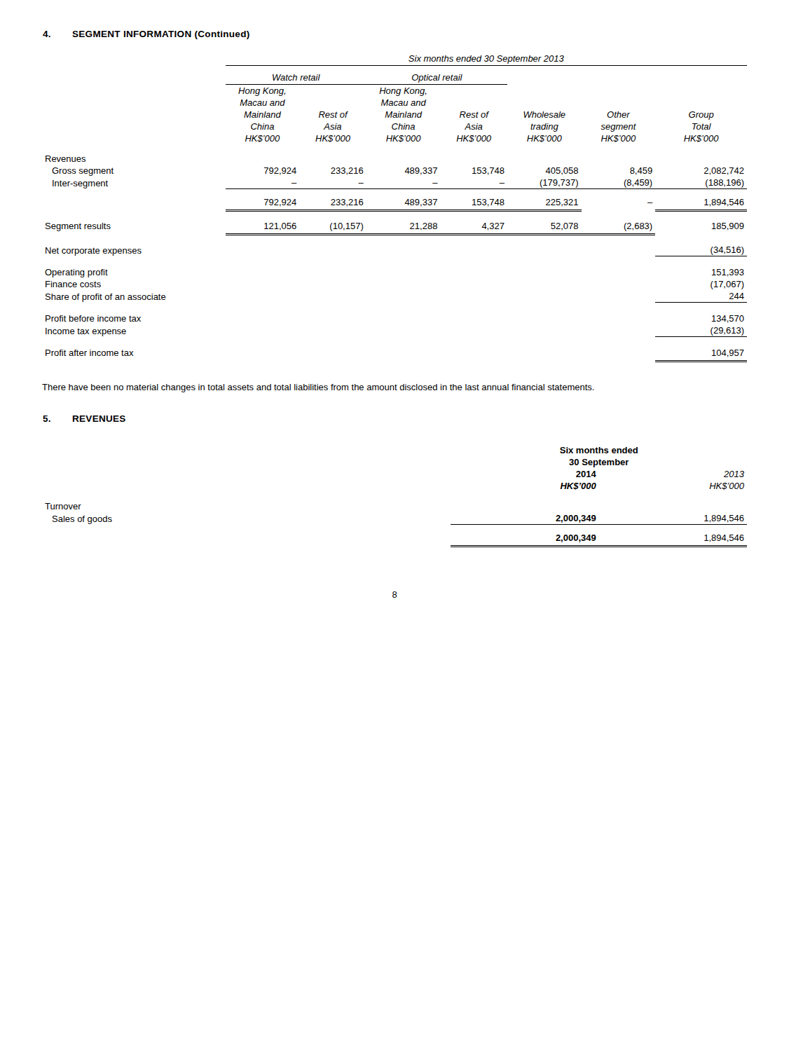| 4. | SEGMENT INFORMATION (Continued) |
| | Six months ended 30 September 2013 |
| | Watch retail | Optical retail | | | |
| | Hong Kong, | | Hong Kong, | | | | |
| | Macau and | | Macau and | | | | |
| | Mainland | Rest of | Mainland | Rest of | Wholesale | Other | Group |
| | China | Asia | China | Asia | trading | segment | Total |
| | HK$’000 | HK$’000 | HK$’000 | HK$’000 | HK$’000 | HK$’000 | HK$’000 |
| Revenues | | | | | | | |
| Gross segment | 792,924 | 233,216 | 489,337 | 153,748 | 405,058 | 8,459 | 2,082,742 |
| Inter-segment | – | – | – | – | (179,737) | (8,459) | (188,196) |
| | 792,924 | 233,216 | 489,337 | 153,748 | 225,321 | – | 1,894,546 |
| Segment results | 121,056 | (10,157) | 21,288 | 4,327 | 52,078 | (2,683) | 185,909 |
| Net corporate expenses | | | | | | | (34,516) |
| Operating profit | | | | | | | 151,393 |
| Finance costs | | | | | | | (17,067) |
| Share of profit of an associate | | | | | | | 244 |
| Profit before income tax | | | | | | | 134,570 |
| Income tax expense | | | | | | | (29,613) |
| Profit after income tax | | | | | | | 104,957 |
There have been no material changes in total assets and total liabilities from the amount disclosed in the last annual financial statements.
| 5. | REVENUES |
| | Six months ended |
| | 30 September |
| | 2014 | 2013 |
| | HK$’000 | HK$’000 |
| Turnover | | |
| Sales of goods | 2,000,349 | 1,894,546 |
| | 2,000,349 | 1,894,546 |
8